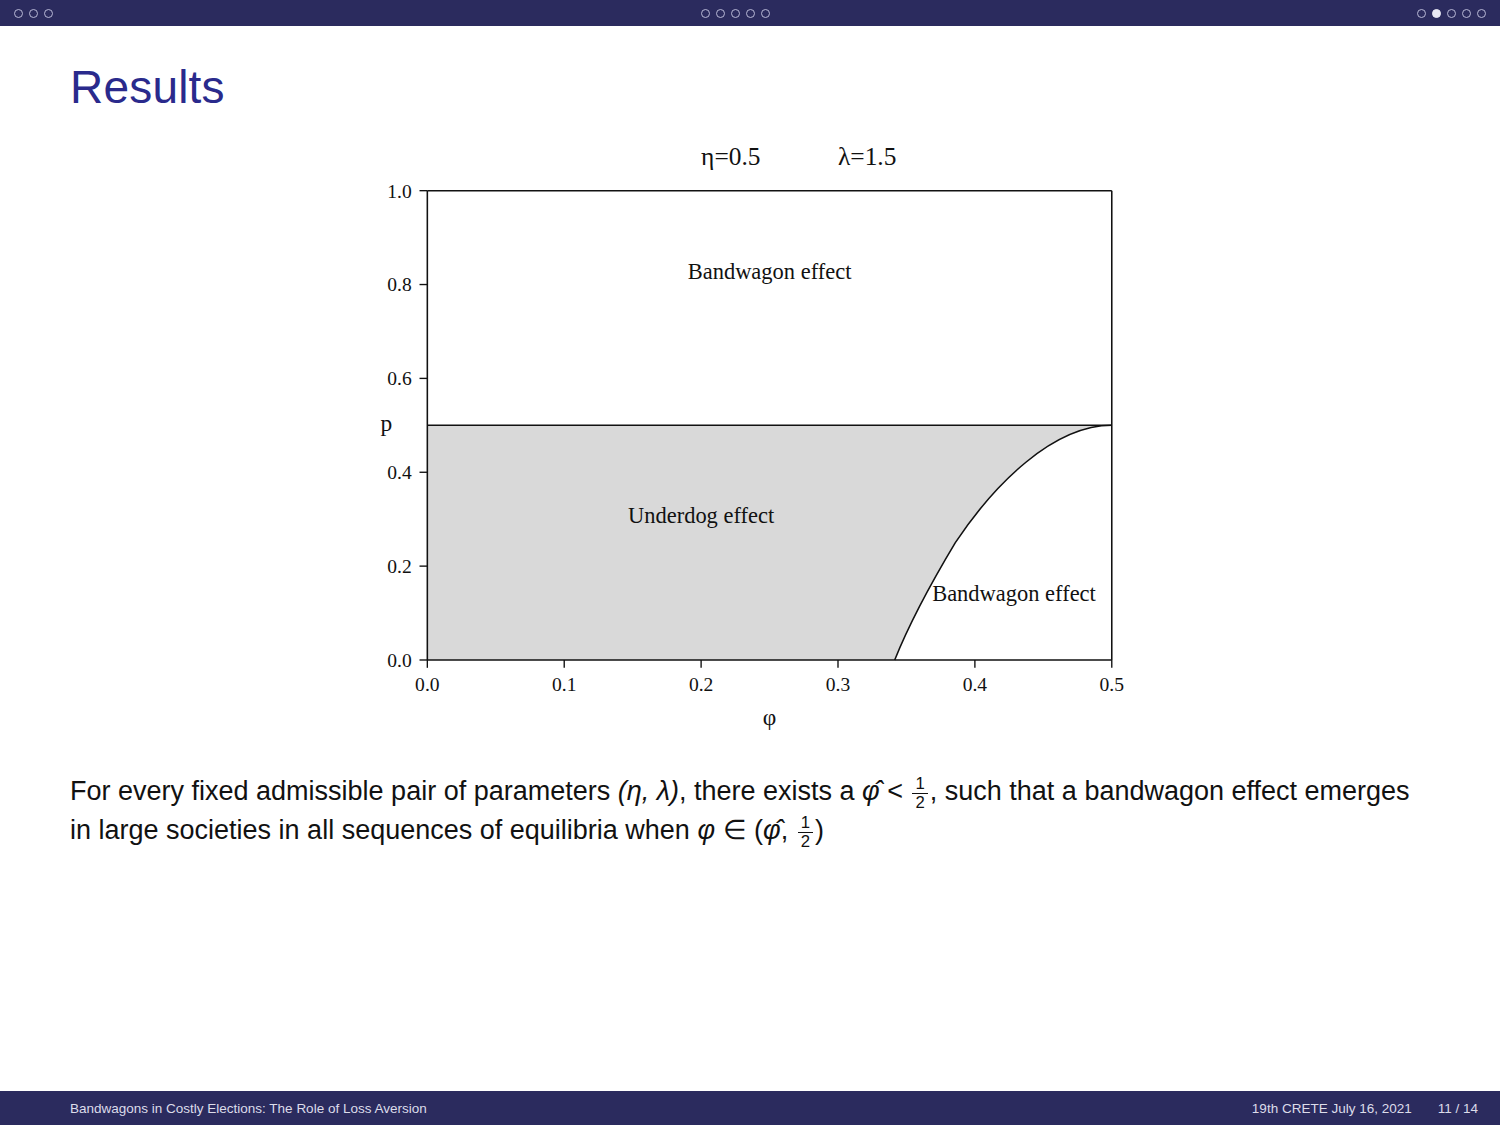Results
η=0.5 λ=1.5 0.0 0.2 0.4 0.6 0.8 1.0 0.0 0.1 0.2 0.3 0.4 0.5 p φ Bandwagon effect Underdog effect Bandwagon effect
For every fixed admissible pair of parameters (η, λ), there exists a φ̂ < 12, such that a bandwagon effect emerges in large societies in all sequences of equilibria when φ ∈ (φ̂, 12)
Bandwagons in Costly Elections: The Role of Loss Aversion
19th CRETE July 16, 2021 11 / 14